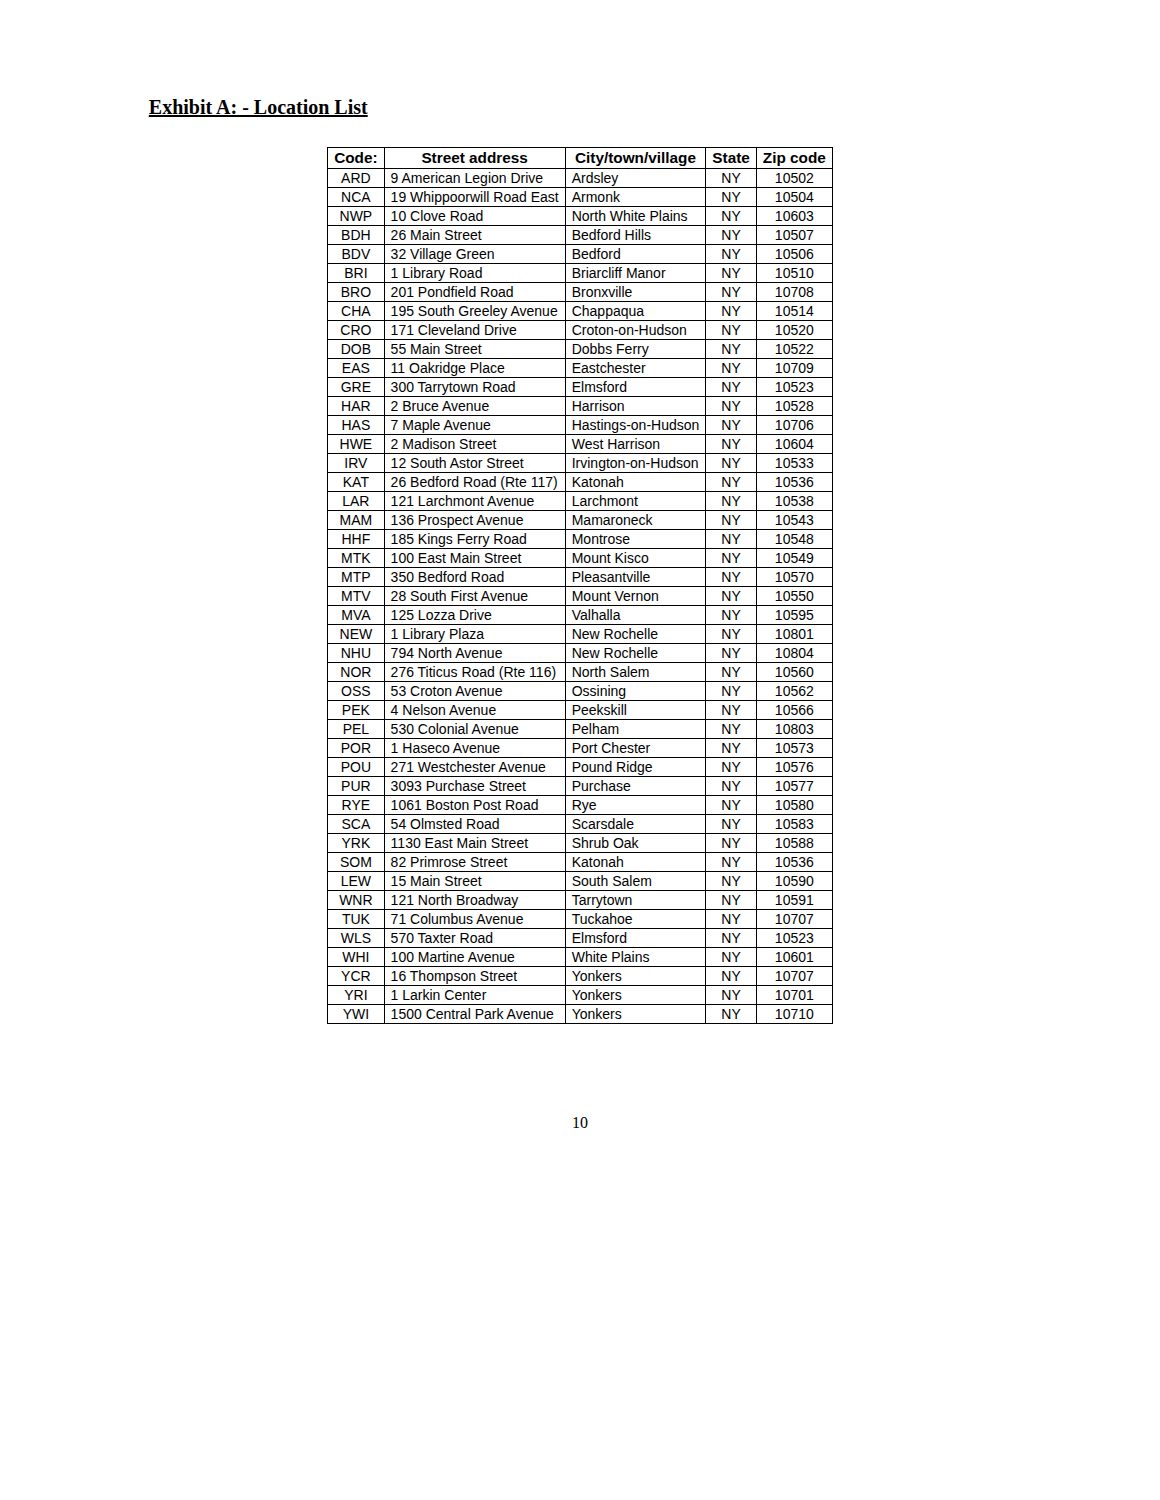Exhibit A: - Location List
| Code: | Street address | City/town/village | State | Zip code |
| --- | --- | --- | --- | --- |
| ARD | 9 American Legion Drive | Ardsley | NY | 10502 |
| NCA | 19 Whippoorwill Road East | Armonk | NY | 10504 |
| NWP | 10 Clove Road | North White Plains | NY | 10603 |
| BDH | 26 Main Street | Bedford Hills | NY | 10507 |
| BDV | 32 Village Green | Bedford | NY | 10506 |
| BRI | 1 Library Road | Briarcliff Manor | NY | 10510 |
| BRO | 201 Pondfield Road | Bronxville | NY | 10708 |
| CHA | 195 South Greeley Avenue | Chappaqua | NY | 10514 |
| CRO | 171 Cleveland Drive | Croton-on-Hudson | NY | 10520 |
| DOB | 55 Main Street | Dobbs Ferry | NY | 10522 |
| EAS | 11 Oakridge Place | Eastchester | NY | 10709 |
| GRE | 300 Tarrytown Road | Elmsford | NY | 10523 |
| HAR | 2 Bruce Avenue | Harrison | NY | 10528 |
| HAS | 7 Maple Avenue | Hastings-on-Hudson | NY | 10706 |
| HWE | 2 Madison Street | West Harrison | NY | 10604 |
| IRV | 12 South Astor Street | Irvington-on-Hudson | NY | 10533 |
| KAT | 26 Bedford Road (Rte 117) | Katonah | NY | 10536 |
| LAR | 121 Larchmont Avenue | Larchmont | NY | 10538 |
| MAM | 136 Prospect Avenue | Mamaroneck | NY | 10543 |
| HHF | 185 Kings Ferry Road | Montrose | NY | 10548 |
| MTK | 100 East Main Street | Mount Kisco | NY | 10549 |
| MTP | 350 Bedford Road | Pleasantville | NY | 10570 |
| MTV | 28 South First Avenue | Mount Vernon | NY | 10550 |
| MVA | 125 Lozza Drive | Valhalla | NY | 10595 |
| NEW | 1 Library Plaza | New Rochelle | NY | 10801 |
| NHU | 794 North Avenue | New Rochelle | NY | 10804 |
| NOR | 276 Titicus Road (Rte 116) | North Salem | NY | 10560 |
| OSS | 53 Croton Avenue | Ossining | NY | 10562 |
| PEK | 4 Nelson Avenue | Peekskill | NY | 10566 |
| PEL | 530 Colonial Avenue | Pelham | NY | 10803 |
| POR | 1 Haseco Avenue | Port Chester | NY | 10573 |
| POU | 271 Westchester Avenue | Pound Ridge | NY | 10576 |
| PUR | 3093 Purchase Street | Purchase | NY | 10577 |
| RYE | 1061 Boston Post Road | Rye | NY | 10580 |
| SCA | 54 Olmsted Road | Scarsdale | NY | 10583 |
| YRK | 1130 East Main Street | Shrub Oak | NY | 10588 |
| SOM | 82 Primrose Street | Katonah | NY | 10536 |
| LEW | 15 Main Street | South Salem | NY | 10590 |
| WNR | 121 North Broadway | Tarrytown | NY | 10591 |
| TUK | 71 Columbus Avenue | Tuckahoe | NY | 10707 |
| WLS | 570 Taxter Road | Elmsford | NY | 10523 |
| WHI | 100 Martine Avenue | White Plains | NY | 10601 |
| YCR | 16 Thompson Street | Yonkers | NY | 10707 |
| YRI | 1 Larkin Center | Yonkers | NY | 10701 |
| YWI | 1500 Central Park Avenue | Yonkers | NY | 10710 |
10